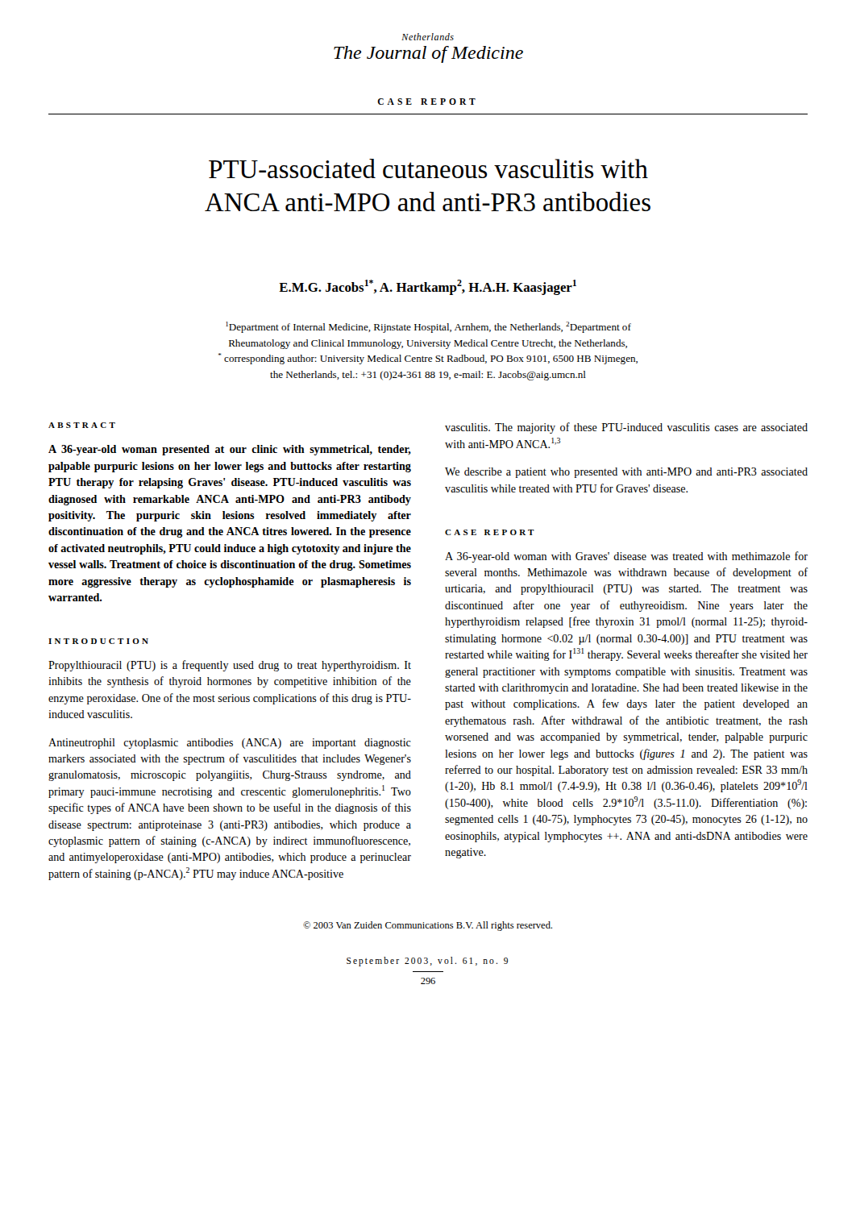Netherlands The Journal of Medicine
Case Report
PTU-associated cutaneous vasculitis with
ANCA anti-MPO and anti-PR3 antibodies
E.M.G. Jacobs1*, A. Hartkamp2, H.A.H. Kaasjager1
1Department of Internal Medicine, Rijnstate Hospital, Arnhem, the Netherlands, 2Department of
Rheumatology and Clinical Immunology, University Medical Centre Utrecht, the Netherlands,
* corresponding author: University Medical Centre St Radboud, PO Box 9101, 6500 HB Nijmegen,
the Netherlands, tel.: +31 (0)24-361 88 19, e-mail: E. Jacobs@aig.umcn.nl
Abstract
A 36-year-old woman presented at our clinic with symmetrical, tender, palpable purpuric lesions on her lower legs and buttocks after restarting PTU therapy for relapsing Graves' disease. PTU-induced vasculitis was diagnosed with remarkable ANCA anti-MPO and anti-PR3 antibody positivity. The purpuric skin lesions resolved immediately after discontinuation of the drug and the ANCA titres lowered. In the presence of activated neutrophils, PTU could induce a high cytotoxity and injure the vessel walls. Treatment of choice is discontinuation of the drug. Sometimes more aggressive therapy as cyclophosphamide or plasmapheresis is warranted.
Introduction
Propylthiouracil (PTU) is a frequently used drug to treat hyperthyroidism. It inhibits the synthesis of thyroid hormones by competitive inhibition of the enzyme peroxidase. One of the most serious complications of this drug is PTU-induced vasculitis.
Antineutrophil cytoplasmic antibodies (ANCA) are important diagnostic markers associated with the spectrum of vasculitides that includes Wegener's granulomatosis, microscopic polyangiitis, Churg-Strauss syndrome, and primary pauci-immune necrotising and crescentic glomerulonephritis.1 Two specific types of ANCA have been shown to be useful in the diagnosis of this disease spectrum: antiproteinase 3 (anti-PR3) antibodies, which produce a cytoplasmic pattern of staining (c-ANCA) by indirect immunofluorescence, and antimyeloperoxidase (anti-MPO) antibodies, which produce a perinuclear pattern of staining (p-ANCA).2 PTU may induce ANCA-positive
vasculitis. The majority of these PTU-induced vasculitis cases are associated with anti-MPO ANCA.1,3
We describe a patient who presented with anti-MPO and anti-PR3 associated vasculitis while treated with PTU for Graves' disease.
Case Report
A 36-year-old woman with Graves' disease was treated with methimazole for several months. Methimazole was withdrawn because of development of urticaria, and propylthiouracil (PTU) was started. The treatment was discontinued after one year of euthyreoidism. Nine years later the hyperthyroidism relapsed [free thyroxin 31 pmol/l (normal 11-25); thyroid-stimulating hormone <0.02 µ/l (normal 0.30-4.00)] and PTU treatment was restarted while waiting for I131 therapy. Several weeks thereafter she visited her general practitioner with symptoms compatible with sinusitis. Treatment was started with clarithromycin and loratadine. She had been treated likewise in the past without complications. A few days later the patient developed an erythematous rash. After withdrawal of the antibiotic treatment, the rash worsened and was accompanied by symmetrical, tender, palpable purpuric lesions on her lower legs and buttocks (figures 1 and 2). The patient was referred to our hospital. Laboratory test on admission revealed: ESR 33 mm/h (1-20), Hb 8.1 mmol/l (7.4-9.9), Ht 0.38 l/l (0.36-0.46), platelets 209*109/l (150-400), white blood cells 2.9*109/l (3.5-11.0). Differentiation (%): segmented cells 1 (40-75), lymphocytes 73 (20-45), monocytes 26 (1-12), no eosinophils, atypical lymphocytes ++. ANA and anti-dsDNA antibodies were negative.
© 2003 Van Zuiden Communications B.V. All rights reserved.
September 2003, vol. 61, no. 9
296